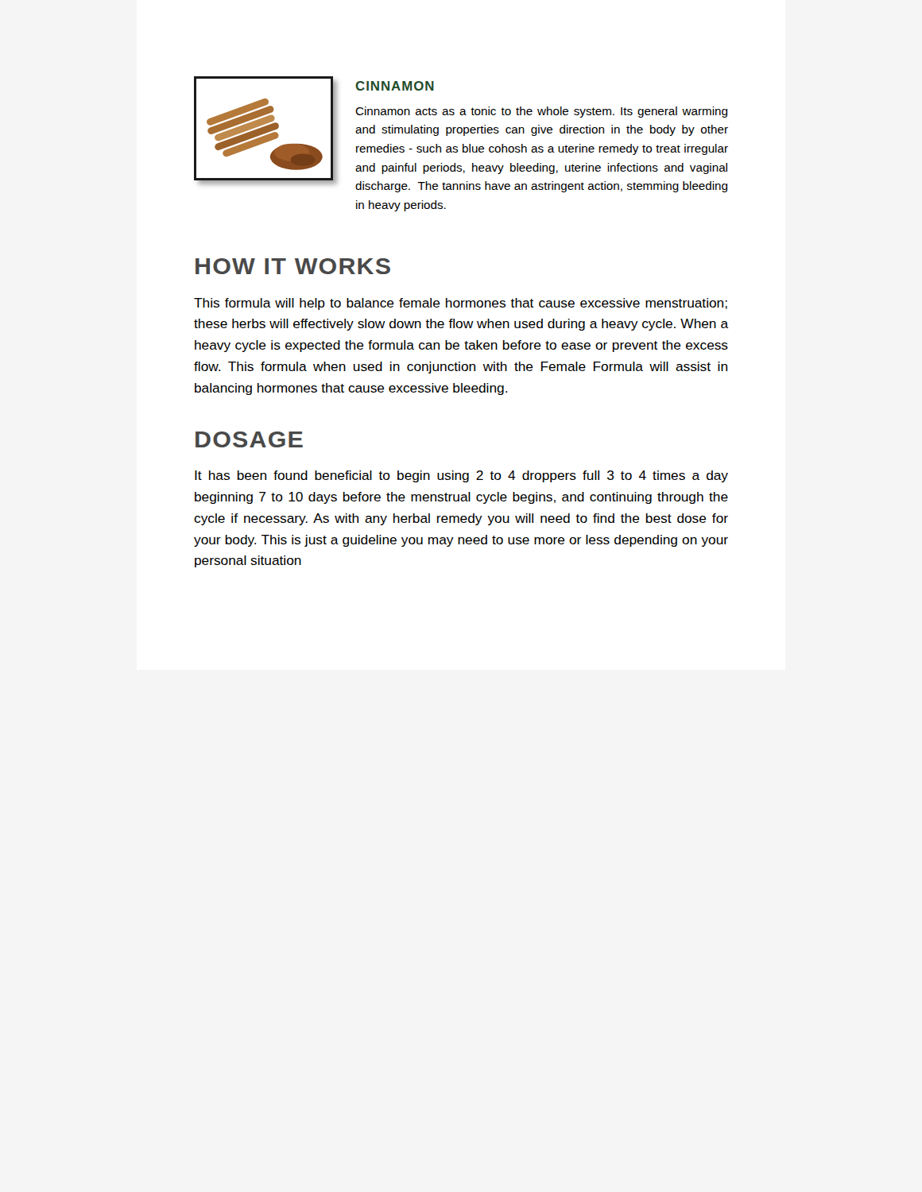CINNAMON
Cinnamon acts as a tonic to the whole system. Its general warming and stimulating properties can give direction in the body by other remedies - such as blue cohosh as a uterine remedy to treat irregular and painful periods, heavy bleeding, uterine infections and vaginal discharge. The tannins have an astringent action, stemming bleeding in heavy periods.
HOW IT WORKS
This formula will help to balance female hormones that cause excessive menstruation; these herbs will effectively slow down the flow when used during a heavy cycle. When a heavy cycle is expected the formula can be taken before to ease or prevent the excess flow. This formula when used in conjunction with the Female Formula will assist in balancing hormones that cause excessive bleeding.
DOSAGE
It has been found beneficial to begin using 2 to 4 droppers full 3 to 4 times a day beginning 7 to 10 days before the menstrual cycle begins, and continuing through the cycle if necessary. As with any herbal remedy you will need to find the best dose for your body. This is just a guideline you may need to use more or less depending on your personal situation